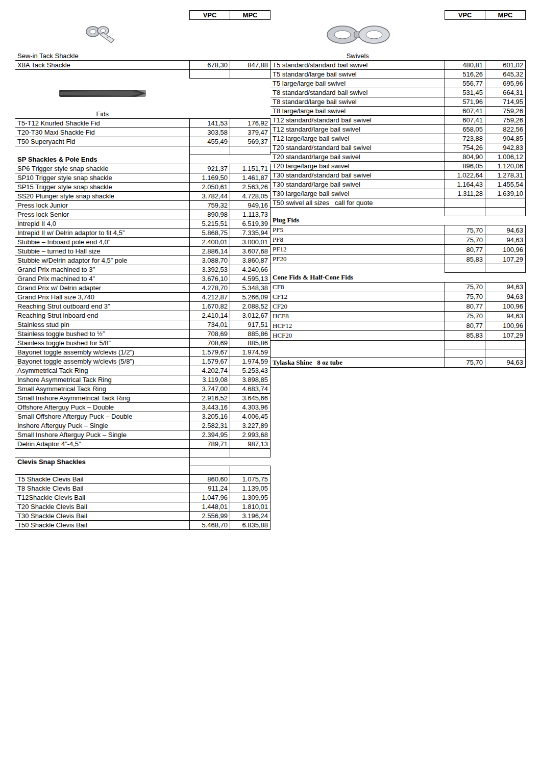| / / VPC / MPC / / Sew-in Tack Shackle / / / / X8A Tack Shackle / 678,30 / 847,88 / / Fids / / / / T5-T12 Knurled Shackle Fid / 141,53 / 176,92 / / T20-T30 Maxi Shackle Fid / 303,58 / 379,47 / / T50 Superyacht Fid / 455,49 / 569,37 / / SP Shackles & Pole Ends / / / / SP6 Trigger style snap shackle / 921,37 / 1.151,71 / / SP10 Trigger style snap shackle / 1.169,50 / 1.461,87 / / SP15 Trigger style snap shackle / 2.050,61 / 2.563,26 / / SS20 Plunger style snap shackle / 3.782,44 / 4.728,05 / / Press lock Junior / 759,32 / 949,16 / / Press lock Senior / 890,98 / 1.113,73 / / Intrepid II 4,0 / 5.215,51 / 6.519,39 / / Intrepid II w/ Delrin adaptor to fit 4,5” / 5.868,75 / 7.335,94 / / Stubbie – Inboard pole end 4,0” / 2.400,01 / 3.000,01 / / Stubbie – turned to Hall size / 2.886,14 / 3.607,68 / / Stubbie w/Delrin adaptor for 4,5” pole / 3.088,70 / 3.860,87 / / Grand Prix machined to 3” / 3.392,53 / 4.240,66 / / Grand Prix machined to 4” / 3.676,10 / 4.595,13 / / Grand Prix w/ Delrin adapter / 4.278,70 / 5.348,38 / / Grand Prix Hall size 3,740 / 4.212,87 / 5.266,09 / / Reaching Strut outboard end 3” / 1.670,82 / 2.088,52 / / Reaching Strut inboard end / 2.410,14 / 3.012,67 / / Stainless stud pin / 734,01 / 917,51 / / Stainless toggle bushed to ½” / 708,69 / 885,86 / / Stainless toggle bushed for 5/8” / 708,69 / 885,86 / / Bayonet toggle assembly w/clevis (1/2”) / 1.579,67 / 1.974,59 / / Bayonet toggle assembly w/clevis (5/8”) / 1.579,67 / 1.974,59 / / Asymmetrical Tack Ring / 4.202,74 / 5.253,43 / / Inshore Asymmetrical Tack Ring / 3.119,08 / 3.898,85 / / Small Asymmetrical Tack Ring / 3.747,00 / 4.683,74 / / Small Inshore Asymmetrical Tack Ring / 2.916,52 / 3.645,66 / / Offshore Afterguy Puck – Double / 3.443,16 / 4.303,96 / / Small Offshore Afterguy Puck – Double / 3.205,16 / 4.006,45 / / Inshore Afterguy Puck – Single / 2.582,31 / 3.227,89 / / Small Inshore Afterguy Puck – Single / 2.394,95 / 2.993,68 / / Delrin Adaptor 4”-4,5” / 789,71 / 987,13 / / Clevis Snap Shackles / / / / T5 Shackle Clevis Bail / 860,60 / 1.075,75 / / T8 Shackle Clevis Bail / 911,24 / 1.139,05 / / T12Shackle Clevis Bail / 1.047,96 / 1.309,95 / / T20 Shackle Clevis Bail / 1.448,01 / 1.810,01 / / T30 Shackle Clevis Bail / 2.556,99 / 3.196,24 / / T50 Shackle Clevis Bail / 5.468,70 / 6.835,88 / | / / VPC / MPC / / Swivels / / / / T5 standard/standard bail swivel / 480,81 / 601,02 / / T5 standard/large bail swivel / 516,26 / 645,32 / / T5 large/large bail swivel / 556,77 / 695,96 / / T8 standard/standard bail swivel / 531,45 / 664,31 / / T8 standard/large bail swivel / 571,96 / 714,95 / / T8 large/large bail swivel / 607,41 / 759,26 / / T12 standard/standard bail swivel / 607,41 / 759,26 / / T12 standard/large bail swivel / 658,05 / 822,56 / / T12 large/large bail swivel / 723,88 / 904,85 / / T20 standard/standard bail swivel / 754,26 / 942,83 / / T20 standard/large bail swivel / 804,90 / 1.006,12 / / T20 large/large bail swivel / 896,05 / 1.120,06 / / T30 standard/standard bail swivel / 1.022,64 / 1.278,31 / / T30 standard/large bail swivel / 1.164,43 / 1.455,54 / / T30 large/large bail swivel / 1.311,28 / 1.639,10 / / T50 swivel all sizes call for quote / / / / Plug Fids / / / / PF5 / 75,70 / 94,63 / / PF8 / 75,70 / 94,63 / / PF12 / 80,77 / 100,96 / / PF20 / 85,83 / 107,29 / / Cone Fids & Half-Cone Fids / / / / CF8 / 75,70 / 94,63 / / CF12 / 75,70 / 94,63 / / CF20 / 80,77 / 100,96 / / HCF8 / 75,70 / 94,63 / / HCF12 / 80,77 / 100,96 / / HCF20 / 85,83 / 107,29 / / Tylaska Shine 8 oz tube / 75,70 / 94,63 / |